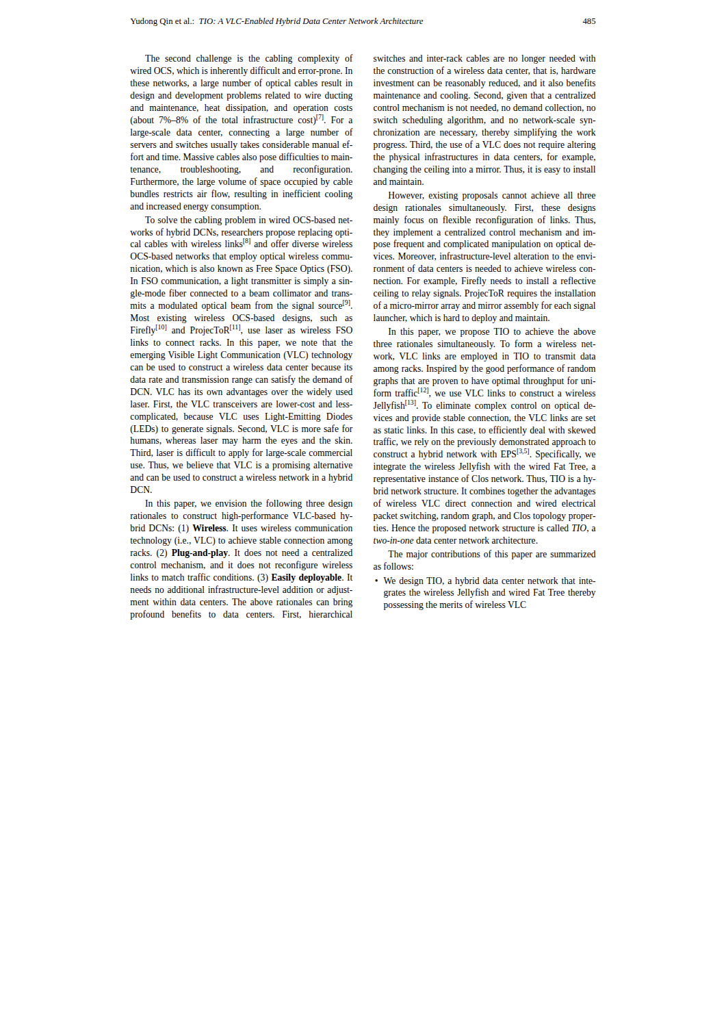Yudong Qin et al.: TIO: A VLC-Enabled Hybrid Data Center Network Architecture 485
The second challenge is the cabling complexity of wired OCS, which is inherently difficult and error-prone. In these networks, a large number of optical cables result in design and development problems related to wire ducting and maintenance, heat dissipation, and operation costs (about 7%–8% of the total infrastructure cost)[7]. For a large-scale data center, connecting a large number of servers and switches usually takes considerable manual effort and time. Massive cables also pose difficulties to maintenance, troubleshooting, and reconfiguration. Furthermore, the large volume of space occupied by cable bundles restricts air flow, resulting in inefficient cooling and increased energy consumption.
To solve the cabling problem in wired OCS-based networks of hybrid DCNs, researchers propose replacing optical cables with wireless links[8] and offer diverse wireless OCS-based networks that employ optical wireless communication, which is also known as Free Space Optics (FSO). In FSO communication, a light transmitter is simply a single-mode fiber connected to a beam collimator and transmits a modulated optical beam from the signal source[9]. Most existing wireless OCS-based designs, such as Firefly[10] and ProjecToR[11], use laser as wireless FSO links to connect racks. In this paper, we note that the emerging Visible Light Communication (VLC) technology can be used to construct a wireless data center because its data rate and transmission range can satisfy the demand of DCN. VLC has its own advantages over the widely used laser. First, the VLC transceivers are lower-cost and less-complicated, because VLC uses Light-Emitting Diodes (LEDs) to generate signals. Second, VLC is more safe for humans, whereas laser may harm the eyes and the skin. Third, laser is difficult to apply for large-scale commercial use. Thus, we believe that VLC is a promising alternative and can be used to construct a wireless network in a hybrid DCN.
In this paper, we envision the following three design rationales to construct high-performance VLC-based hybrid DCNs: (1) Wireless. It uses wireless communication technology (i.e., VLC) to achieve stable connection among racks. (2) Plug-and-play. It does not need a centralized control mechanism, and it does not reconfigure wireless links to match traffic conditions. (3) Easily deployable. It needs no additional infrastructure-level addition or adjustment within data centers. The above rationales can bring profound benefits to data centers. First, hierarchical switches and inter-rack cables are no longer needed with the construction of a wireless data center, that is, hardware investment can be reasonably reduced, and it also benefits maintenance and cooling. Second, given that a centralized control mechanism is not needed, no demand collection, no switch scheduling algorithm, and no network-scale synchronization are necessary, thereby simplifying the work progress. Third, the use of a VLC does not require altering the physical infrastructures in data centers, for example, changing the ceiling into a mirror. Thus, it is easy to install and maintain.
However, existing proposals cannot achieve all three design rationales simultaneously. First, these designs mainly focus on flexible reconfiguration of links. Thus, they implement a centralized control mechanism and impose frequent and complicated manipulation on optical devices. Moreover, infrastructure-level alteration to the environment of data centers is needed to achieve wireless connection. For example, Firefly needs to install a reflective ceiling to relay signals. ProjecToR requires the installation of a micro-mirror array and mirror assembly for each signal launcher, which is hard to deploy and maintain.
In this paper, we propose TIO to achieve the above three rationales simultaneously. To form a wireless network, VLC links are employed in TIO to transmit data among racks. Inspired by the good performance of random graphs that are proven to have optimal throughput for uniform traffic[12], we use VLC links to construct a wireless Jellyfish[13]. To eliminate complex control on optical devices and provide stable connection, the VLC links are set as static links. In this case, to efficiently deal with skewed traffic, we rely on the previously demonstrated approach to construct a hybrid network with EPS[3,5]. Specifically, we integrate the wireless Jellyfish with the wired Fat Tree, a representative instance of Clos network. Thus, TIO is a hybrid network structure. It combines together the advantages of wireless VLC direct connection and wired electrical packet switching, random graph, and Clos topology properties. Hence the proposed network structure is called TIO, a two-in-one data center network architecture.
The major contributions of this paper are summarized as follows:
We design TIO, a hybrid data center network that integrates the wireless Jellyfish and wired Fat Tree thereby possessing the merits of wireless VLC